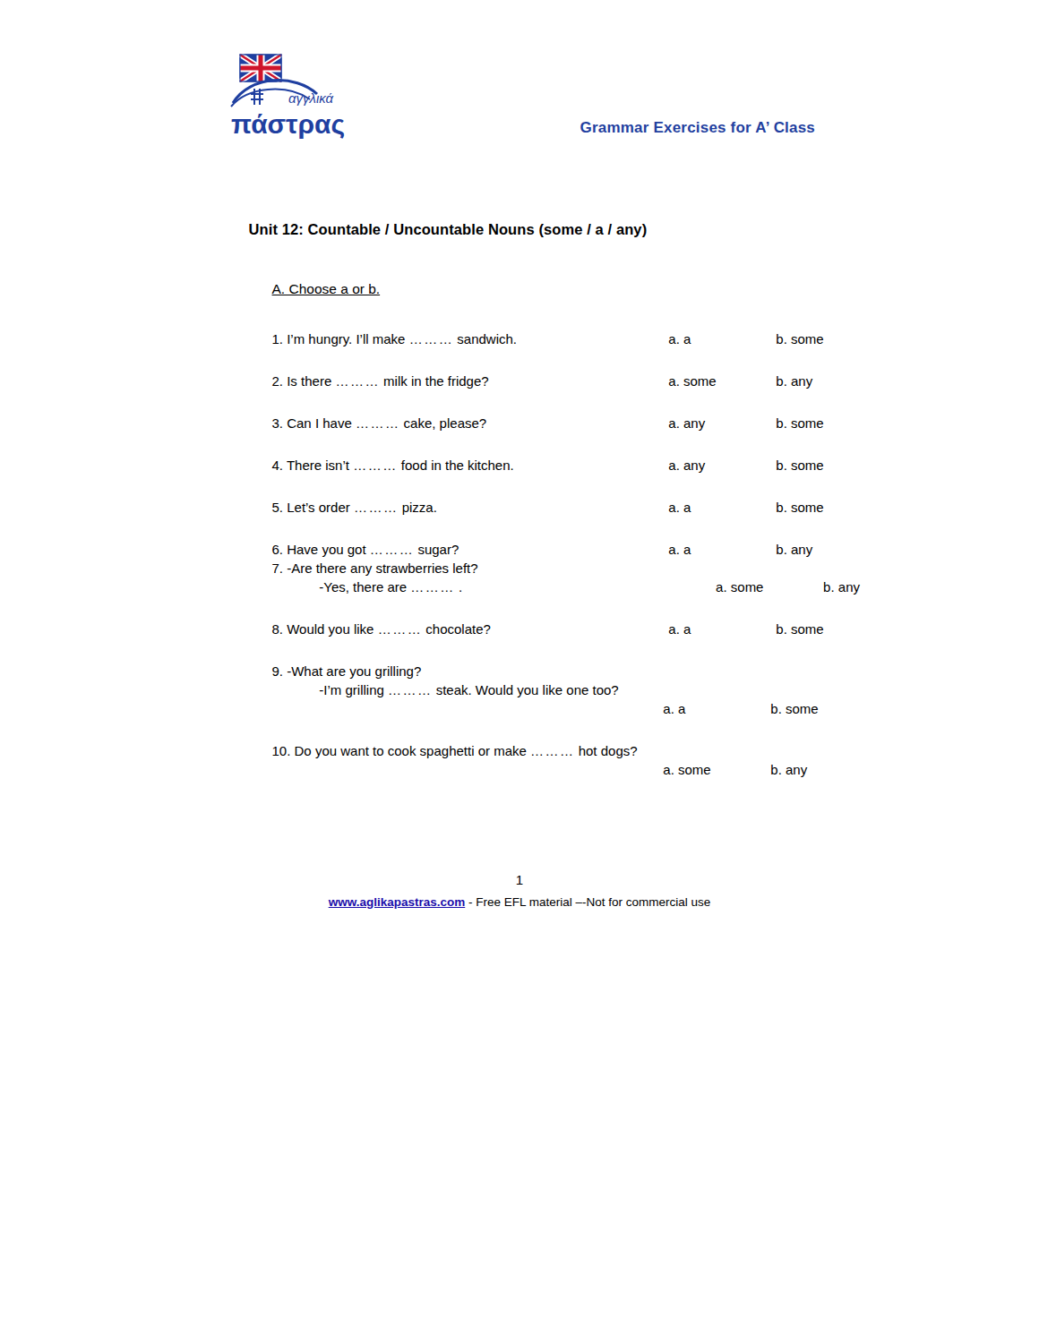αγγλικά πάστρας
Grammar Exercises for A’ Class
Unit 12: Countable / Uncountable Nouns (some / a / any)
A. Choose a or b.
1. I’m hungry. I’ll make ……… sandwich.
a. a
b. some
2. Is there ……… milk in the fridge?
a. some
b. any
3. Can I have ……… cake, please?
a. any
b. some
4. There isn’t ……… food in the kitchen.
a. any
b. some
5. Let’s order ……… pizza.
a. a
b. some
6. Have you got ……… sugar?
a. a
b. any
7. -Are there any strawberries left?
-Yes, there are ……… .
a. some
b. any
8. Would you like ……… chocolate?
a. a
b. some
9. -What are you grilling?
-I’m grilling ……… steak. Would you like one too?
a. a
b. some
10. Do you want to cook spaghetti or make ……… hot dogs?
a. some
b. any
1
www.aglikapastras.com - Free EFL material –-Not for commercial use